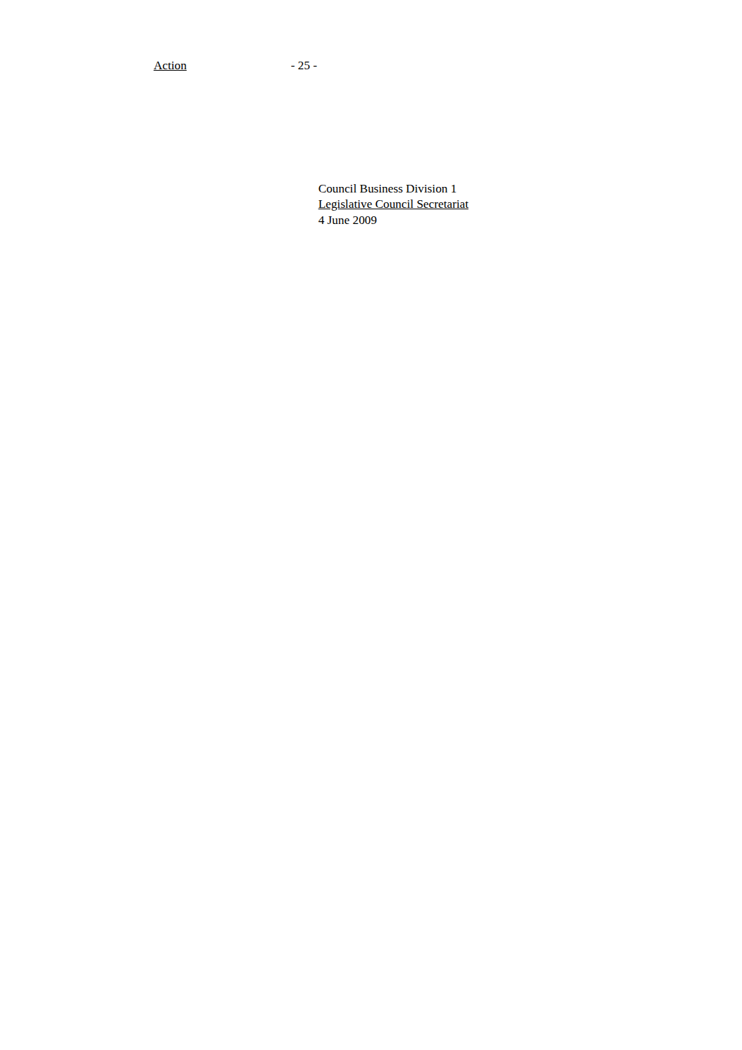Action - 25 -
Council Business Division 1
Legislative Council Secretariat
4 June 2009